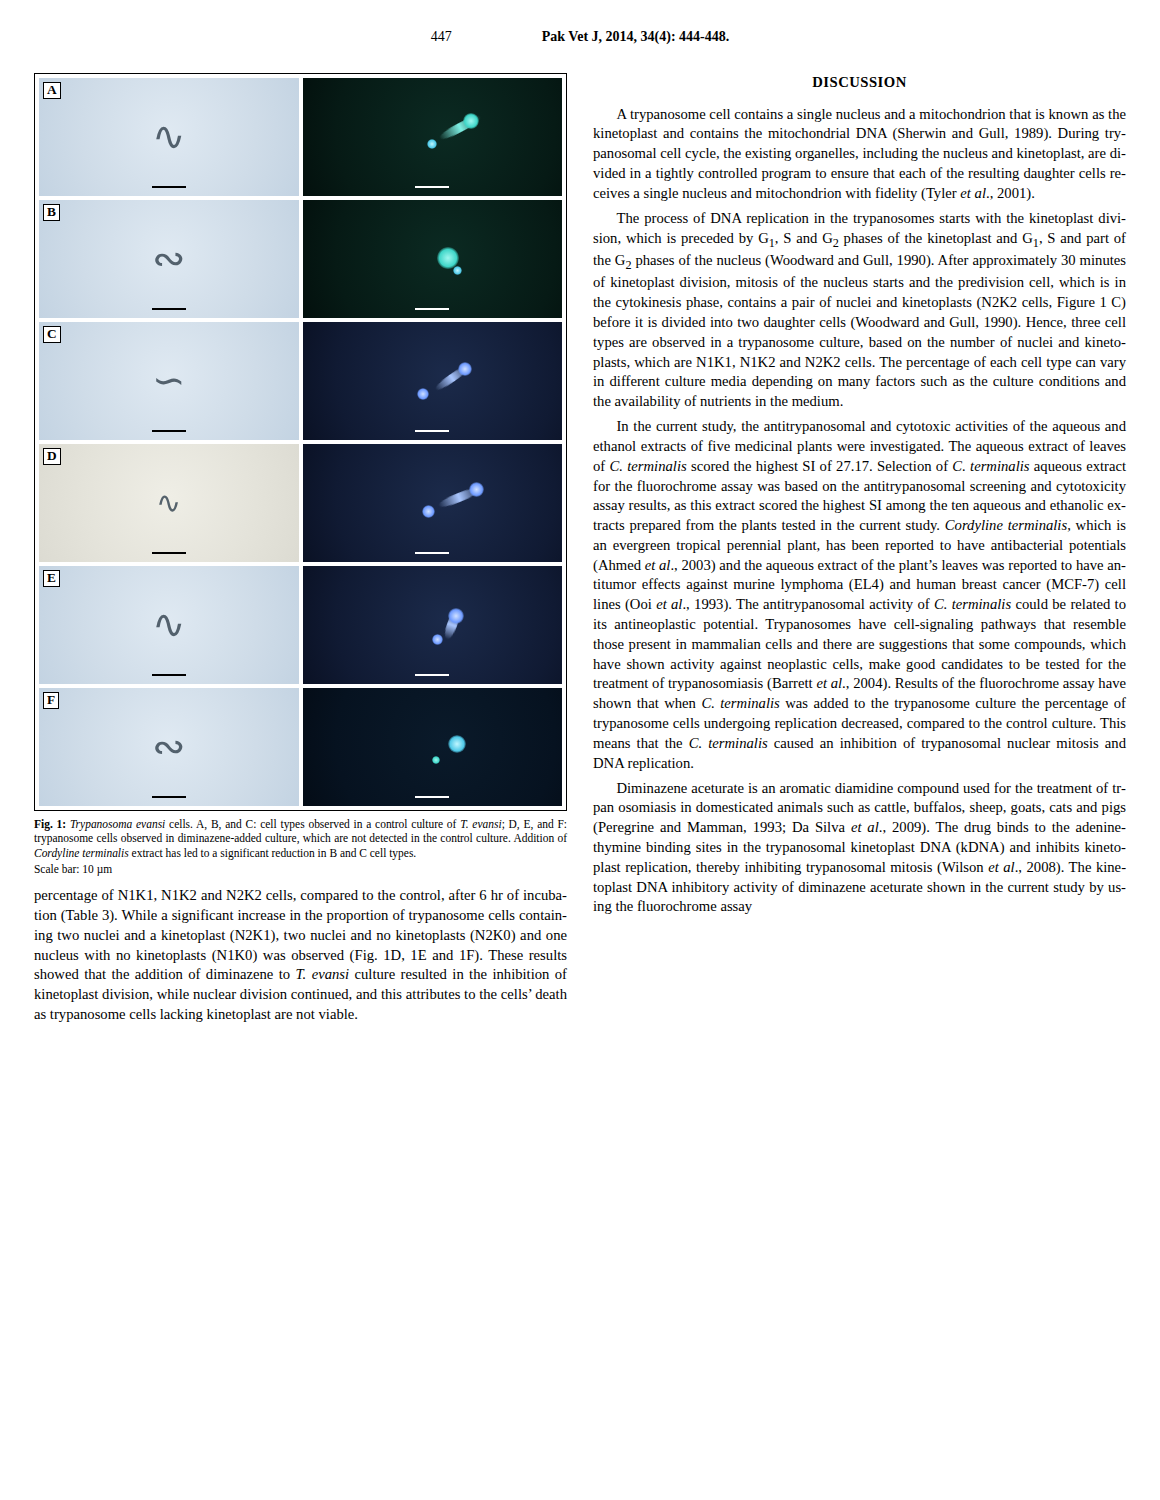447 Pak Vet J, 2014, 34(4): 444-448.
A ∿
B ∾
C ∽
D ∿
E ∿
F ∾
Fig. 1: Trypanosoma evansi cells. A, B, and C: cell types observed in a control culture of T. evansi; D, E, and F: trypanosome cells observed in diminazene-added culture, which are not detected in the control culture. Addition of Cordyline terminalis extract has led to a significant reduction in B and C cell types. Scale bar: 10 µm
percentage of N1K1, N1K2 and N2K2 cells, compared to the control, after 6 hr of incubation (Table 3). While a significant increase in the proportion of trypanosome cells containing two nuclei and a kinetoplast (N2K1), two nuclei and no kinetoplasts (N2K0) and one nucleus with no kinetoplasts (N1K0) was observed (Fig. 1D, 1E and 1F). These results showed that the addition of diminazene to T. evansi culture resulted in the inhibition of kinetoplast division, while nuclear division continued, and this attributes to the cells’ death as trypanosome cells lacking kinetoplast are not viable.
DISCUSSION
A trypanosome cell contains a single nucleus and a mitochondrion that is known as the kinetoplast and contains the mitochondrial DNA (Sherwin and Gull, 1989). During trypanosomal cell cycle, the existing organelles, including the nucleus and kinetoplast, are divided in a tightly controlled program to ensure that each of the resulting daughter cells receives a single nucleus and mitochondrion with fidelity (Tyler et al., 2001).
The process of DNA replication in the trypanosomes starts with the kinetoplast division, which is preceded by G1, S and G2 phases of the kinetoplast and G1, S and part of the G2 phases of the nucleus (Woodward and Gull, 1990). After approximately 30 minutes of kinetoplast division, mitosis of the nucleus starts and the predivision cell, which is in the cytokinesis phase, contains a pair of nuclei and kinetoplasts (N2K2 cells, Figure 1 C) before it is divided into two daughter cells (Woodward and Gull, 1990). Hence, three cell types are observed in a trypanosome culture, based on the number of nuclei and kinetoplasts, which are N1K1, N1K2 and N2K2 cells. The percentage of each cell type can vary in different culture media depending on many factors such as the culture conditions and the availability of nutrients in the medium.
In the current study, the antitrypanosomal and cytotoxic activities of the aqueous and ethanol extracts of five medicinal plants were investigated. The aqueous extract of leaves of C. terminalis scored the highest SI of 27.17. Selection of C. terminalis aqueous extract for the fluorochrome assay was based on the antitrypanosomal screening and cytotoxicity assay results, as this extract scored the highest SI among the ten aqueous and ethanolic extracts prepared from the plants tested in the current study. Cordyline terminalis, which is an evergreen tropical perennial plant, has been reported to have antibacterial potentials (Ahmed et al., 2003) and the aqueous extract of the plant’s leaves was reported to have antitumor effects against murine lymphoma (EL4) and human breast cancer (MCF-7) cell lines (Ooi et al., 1993). The antitrypanosomal activity of C. terminalis could be related to its antineoplastic potential. Trypanosomes have cell-signaling pathways that resemble those present in mammalian cells and there are suggestions that some compounds, which have shown activity against neoplastic cells, make good candidates to be tested for the treatment of trypanosomiasis (Barrett et al., 2004). Results of the fluorochrome assay have shown that when C. terminalis was added to the trypanosome culture the percentage of trypanosome cells undergoing replication decreased, compared to the control culture. This means that the C. terminalis caused an inhibition of trypanosomal nuclear mitosis and DNA replication.
Diminazene aceturate is an aromatic diamidine compound used for the treatment of trpan osomiasis in domesticated animals such as cattle, buffalos, sheep, goats, cats and pigs (Peregrine and Mamman, 1993; Da Silva et al., 2009). The drug binds to the adenine-thymine binding sites in the trypanosomal kinetoplast DNA (kDNA) and inhibits kinetoplast replication, thereby inhibiting trypanosomal mitosis (Wilson et al., 2008). The kinetoplast DNA inhibitory activity of diminazene aceturate shown in the current study by using the fluorochrome assay